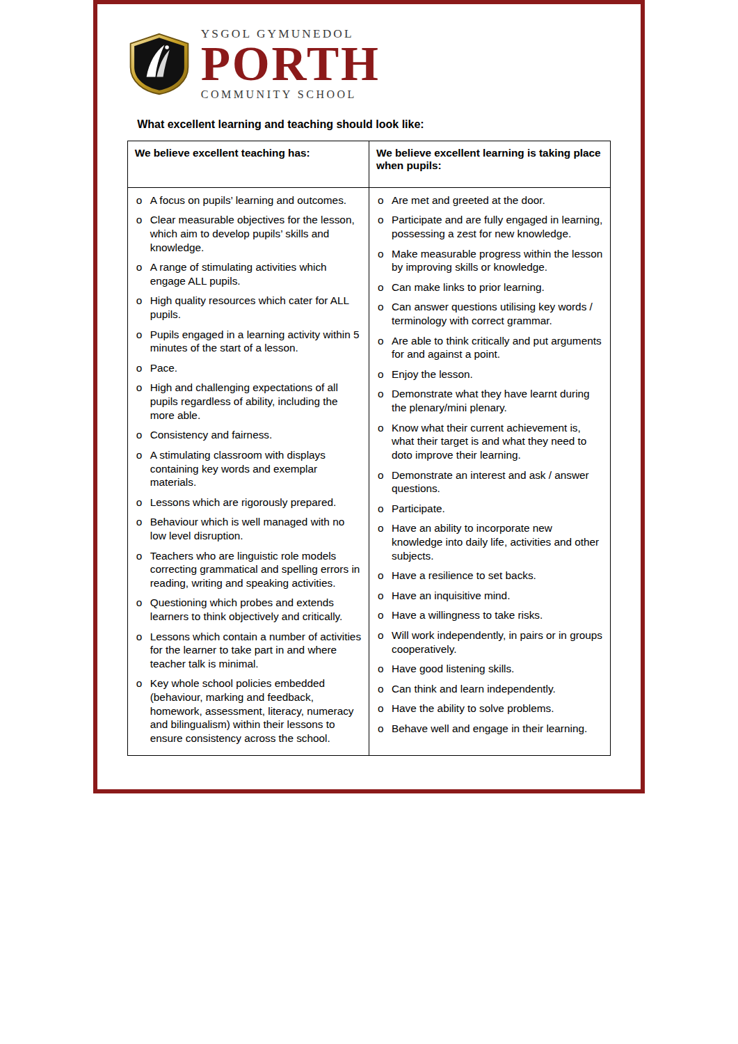YSGOL GYMUNEDOL
PORTH
COMMUNITY SCHOOL
What excellent learning and teaching should look like:
| We believe excellent teaching has: | We believe excellent learning is taking place when pupils: |
| --- | --- |
| A focus on pupils’ learning and outcomes. Clear measurable objectives for the lesson, which aim to develop pupils’ skills and knowledge. A range of stimulating activities which engage ALL pupils. High quality resources which cater for ALL pupils. Pupils engaged in a learning activity within 5 minutes of the start of a lesson. Pace. High and challenging expectations of all pupils regardless of ability, including the more able. Consistency and fairness. A stimulating classroom with displays containing key words and exemplar materials. Lessons which are rigorously prepared. Behaviour which is well managed with no low level disruption. Teachers who are linguistic role models correcting grammatical and spelling errors in reading, writing and speaking activities. Questioning which probes and extends learners to think objectively and critically. Lessons which contain a number of activities for the learner to take part in and where teacher talk is minimal. Key whole school policies embedded (behaviour, marking and feedback, homework, assessment, literacy, numeracy and bilingualism) within their lessons to ensure consistency across the school. | Are met and greeted at the door. Participate and are fully engaged in learning, possessing a zest for new knowledge. Make measurable progress within the lesson by improving skills or knowledge. Can make links to prior learning. Can answer questions utilising key words / terminology with correct grammar. Are able to think critically and put arguments for and against a point. Enjoy the lesson. Demonstrate what they have learnt during the plenary/mini plenary. Know what their current achievement is, what their target is and what they need to doto improve their learning. Demonstrate an interest and ask / answer questions. Participate. Have an ability to incorporate new knowledge into daily life, activities and other subjects. Have a resilience to set backs. Have an inquisitive mind. Have a willingness to take risks. Will work independently, in pairs or in groups cooperatively. Have good listening skills. Can think and learn independently. Have the ability to solve problems. Behave well and engage in their learning. |